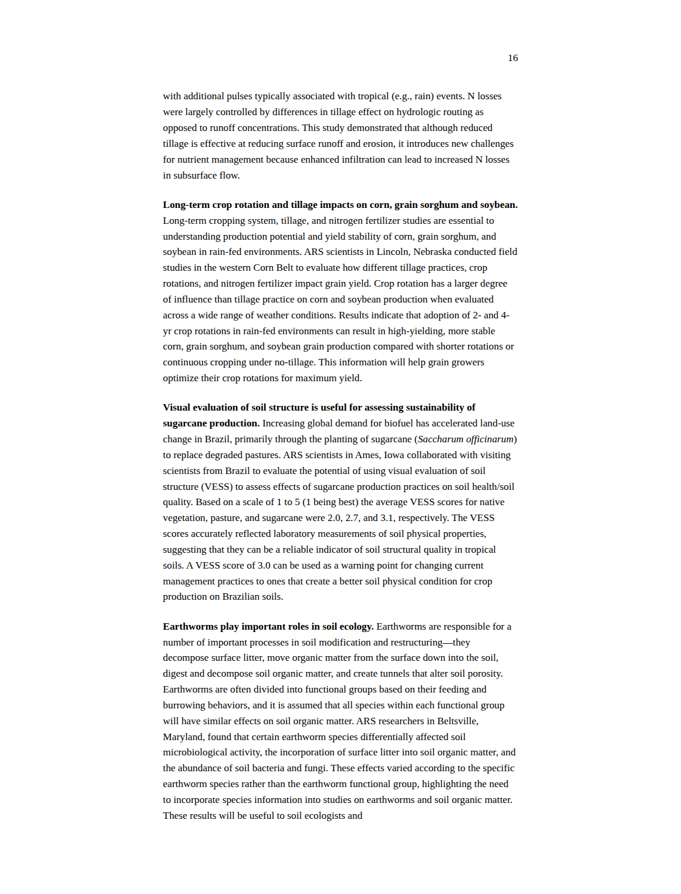16
with additional pulses typically associated with tropical (e.g., rain) events. N losses were largely controlled by differences in tillage effect on hydrologic routing as opposed to runoff concentrations. This study demonstrated that although reduced tillage is effective at reducing surface runoff and erosion, it introduces new challenges for nutrient management because enhanced infiltration can lead to increased N losses in subsurface flow.
Long-term crop rotation and tillage impacts on corn, grain sorghum and soybean. Long-term cropping system, tillage, and nitrogen fertilizer studies are essential to understanding production potential and yield stability of corn, grain sorghum, and soybean in rain-fed environments. ARS scientists in Lincoln, Nebraska conducted field studies in the western Corn Belt to evaluate how different tillage practices, crop rotations, and nitrogen fertilizer impact grain yield. Crop rotation has a larger degree of influence than tillage practice on corn and soybean production when evaluated across a wide range of weather conditions. Results indicate that adoption of 2- and 4-yr crop rotations in rain-fed environments can result in high-yielding, more stable corn, grain sorghum, and soybean grain production compared with shorter rotations or continuous cropping under no-tillage. This information will help grain growers optimize their crop rotations for maximum yield.
Visual evaluation of soil structure is useful for assessing sustainability of sugarcane production. Increasing global demand for biofuel has accelerated land-use change in Brazil, primarily through the planting of sugarcane (Saccharum officinarum) to replace degraded pastures. ARS scientists in Ames, Iowa collaborated with visiting scientists from Brazil to evaluate the potential of using visual evaluation of soil structure (VESS) to assess effects of sugarcane production practices on soil health/soil quality. Based on a scale of 1 to 5 (1 being best) the average VESS scores for native vegetation, pasture, and sugarcane were 2.0, 2.7, and 3.1, respectively. The VESS scores accurately reflected laboratory measurements of soil physical properties, suggesting that they can be a reliable indicator of soil structural quality in tropical soils. A VESS score of 3.0 can be used as a warning point for changing current management practices to ones that create a better soil physical condition for crop production on Brazilian soils.
Earthworms play important roles in soil ecology. Earthworms are responsible for a number of important processes in soil modification and restructuring—they decompose surface litter, move organic matter from the surface down into the soil, digest and decompose soil organic matter, and create tunnels that alter soil porosity. Earthworms are often divided into functional groups based on their feeding and burrowing behaviors, and it is assumed that all species within each functional group will have similar effects on soil organic matter. ARS researchers in Beltsville, Maryland, found that certain earthworm species differentially affected soil microbiological activity, the incorporation of surface litter into soil organic matter, and the abundance of soil bacteria and fungi. These effects varied according to the specific earthworm species rather than the earthworm functional group, highlighting the need to incorporate species information into studies on earthworms and soil organic matter. These results will be useful to soil ecologists and